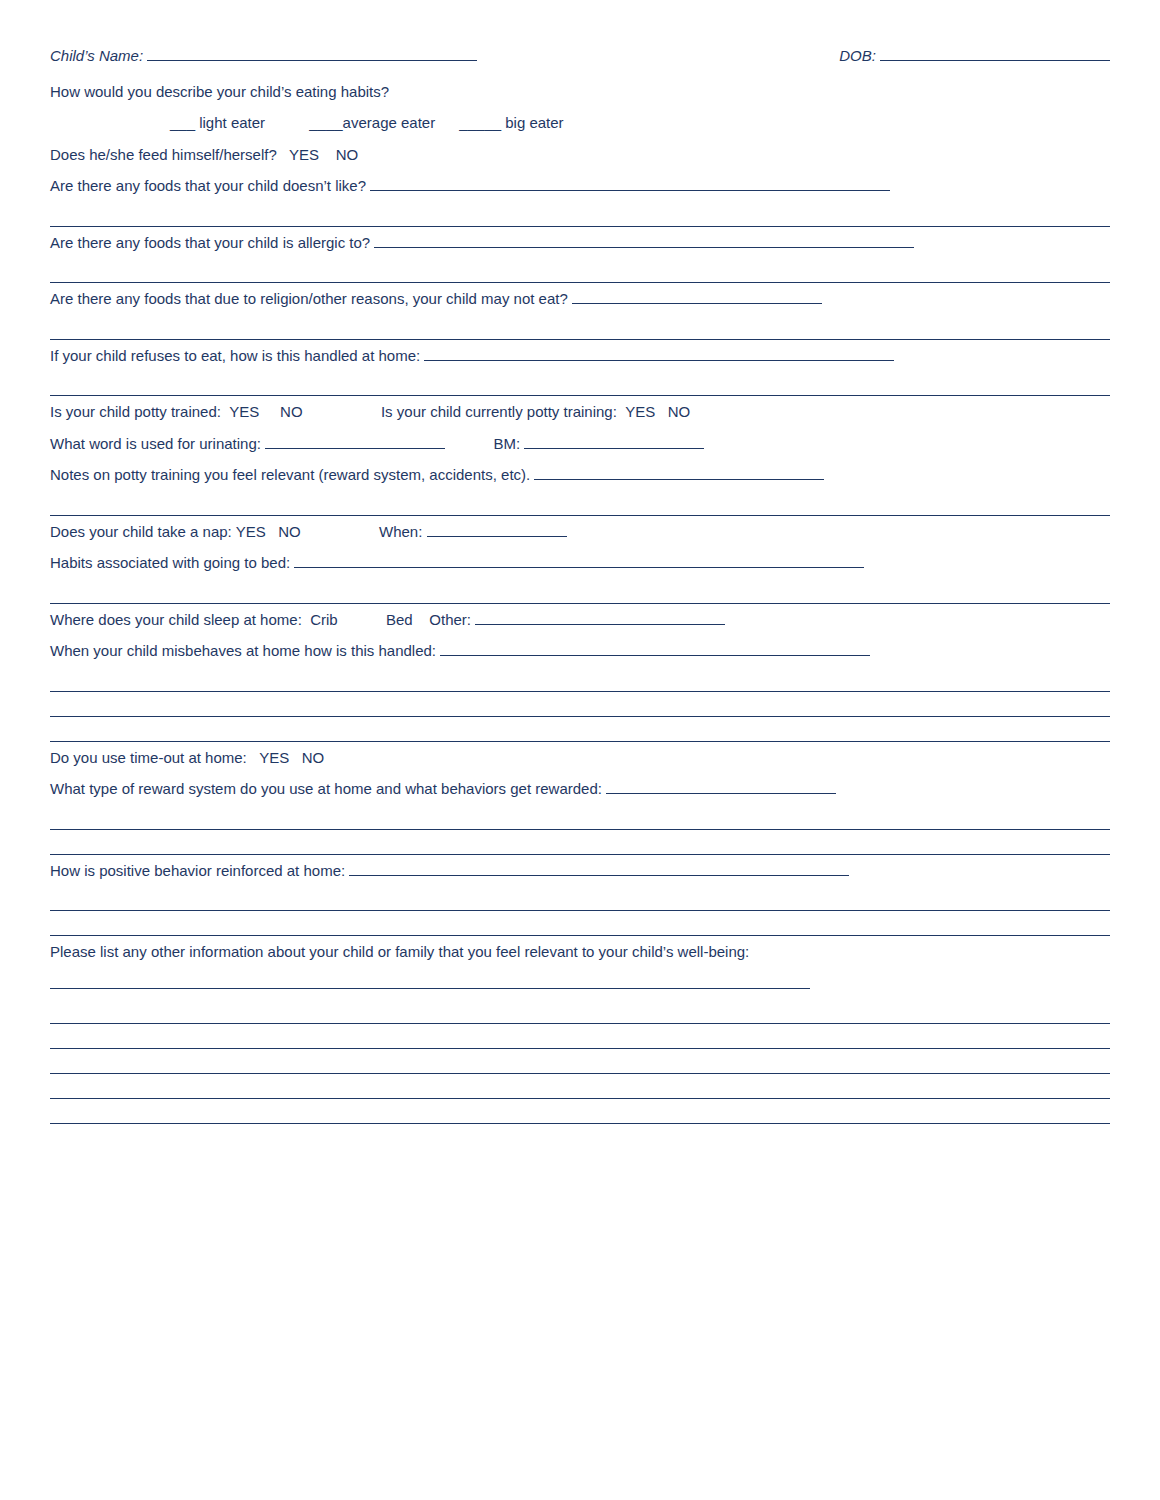Child’s Name: DOB:
How would you describe your child’s eating habits?
___ light eater ____average eater _____ big eater
Does he/she feed himself/herself? YES NO
Are there any foods that your child doesn’t like?
Are there any foods that your child is allergic to?
Are there any foods that due to religion/other reasons, your child may not eat?
If your child refuses to eat, how is this handled at home:
Is your child potty trained: YES NO Is your child currently potty training: YES NO
What word is used for urinating: BM:
Notes on potty training you feel relevant (reward system, accidents, etc).
Does your child take a nap: YES NO When:
Habits associated with going to bed:
Where does your child sleep at home: Crib Bed Other:
When your child misbehaves at home how is this handled:
Do you use time-out at home: YES NO
What type of reward system do you use at home and what behaviors get rewarded:
How is positive behavior reinforced at home:
Please list any other information about your child or family that you feel relevant to your child’s well-being: